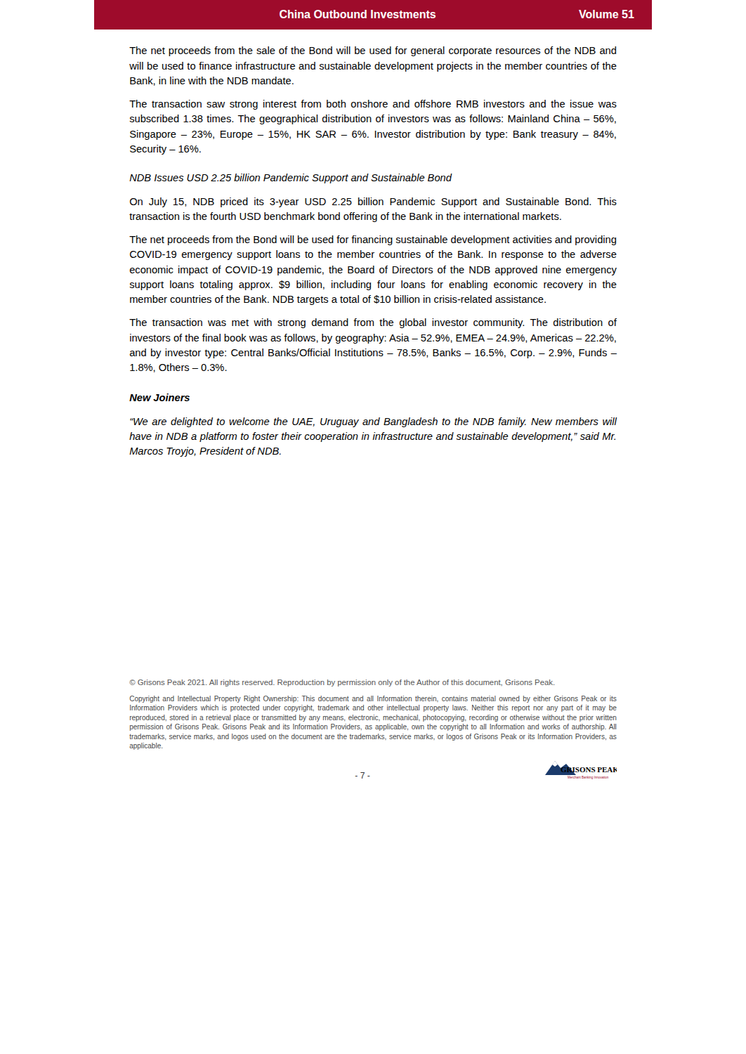China Outbound Investments
Volume 51
The net proceeds from the sale of the Bond will be used for general corporate resources of the NDB and will be used to finance infrastructure and sustainable development projects in the member countries of the Bank, in line with the NDB mandate.
The transaction saw strong interest from both onshore and offshore RMB investors and the issue was subscribed 1.38 times. The geographical distribution of investors was as follows: Mainland China – 56%, Singapore – 23%, Europe – 15%, HK SAR – 6%. Investor distribution by type: Bank treasury – 84%, Security – 16%.
NDB Issues USD 2.25 billion Pandemic Support and Sustainable Bond
On July 15, NDB priced its 3-year USD 2.25 billion Pandemic Support and Sustainable Bond. This transaction is the fourth USD benchmark bond offering of the Bank in the international markets.
The net proceeds from the Bond will be used for financing sustainable development activities and providing COVID-19 emergency support loans to the member countries of the Bank. In response to the adverse economic impact of COVID-19 pandemic, the Board of Directors of the NDB approved nine emergency support loans totaling approx. $9 billion, including four loans for enabling economic recovery in the member countries of the Bank. NDB targets a total of $10 billion in crisis-related assistance.
The transaction was met with strong demand from the global investor community. The distribution of investors of the final book was as follows, by geography: Asia – 52.9%, EMEA – 24.9%, Americas – 22.2%, and by investor type: Central Banks/Official Institutions – 78.5%, Banks – 16.5%, Corp. – 2.9%, Funds – 1.8%, Others – 0.3%.
New Joiners
“We are delighted to welcome the UAE, Uruguay and Bangladesh to the NDB family. New members will have in NDB a platform to foster their cooperation in infrastructure and sustainable development,” said Mr. Marcos Troyjo, President of NDB.
© Grisons Peak 2021. All rights reserved. Reproduction by permission only of the Author of this document, Grisons Peak.
Copyright and Intellectual Property Right Ownership: This document and all Information therein, contains material owned by either Grisons Peak or its Information Providers which is protected under copyright, trademark and other intellectual property laws. Neither this report nor any part of it may be reproduced, stored in a retrieval place or transmitted by any means, electronic, mechanical, photocopying, recording or otherwise without the prior written permission of Grisons Peak. Grisons Peak and its Information Providers, as applicable, own the copyright to all Information and works of authorship. All trademarks, service marks, and logos used on the document are the trademarks, service marks, or logos of Grisons Peak or its Information Providers, as applicable.
- 7 -
GRISONS PEAK Merchant Banking Innovation